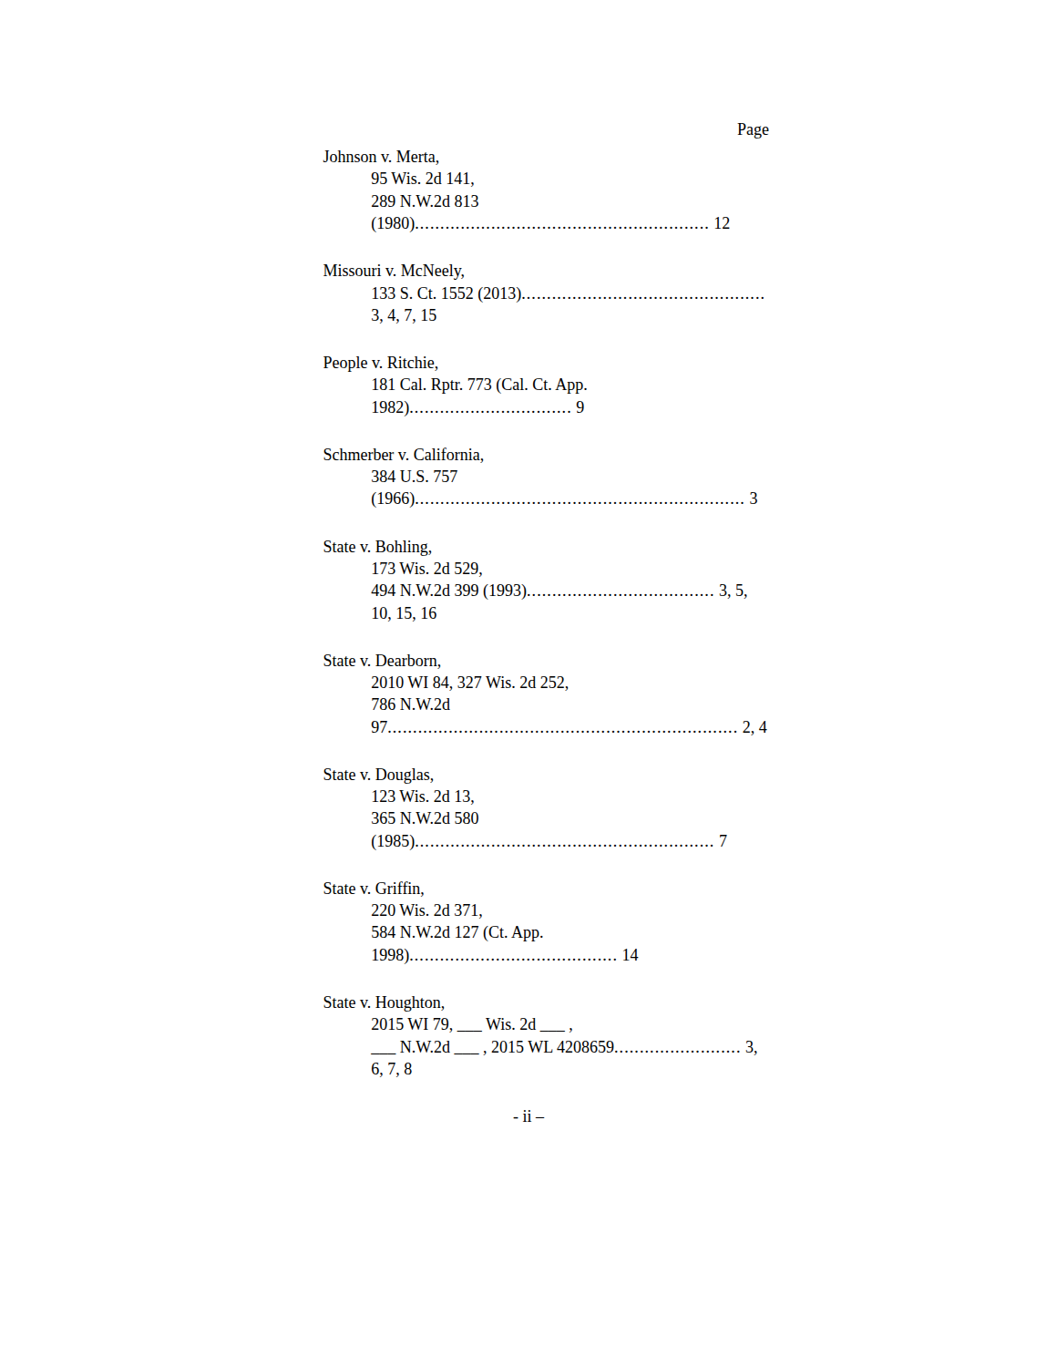Page
Johnson v. Merta,
95 Wis. 2d 141,
289 N.W.2d 813 (1980).......................................................... 12
Missouri v. McNeely,
133 S. Ct. 1552 (2013)................................................ 3, 4, 7, 15
People v. Ritchie,
181 Cal. Rptr. 773 (Cal. Ct. App. 1982)................................ 9
Schmerber v. California,
384 U.S. 757 (1966)................................................................. 3
State v. Bohling,
173 Wis. 2d 529,
494 N.W.2d 399 (1993)..................................... 3, 5, 10, 15, 16
State v. Dearborn,
2010 WI 84, 327 Wis. 2d 252,
786 N.W.2d 97..................................................................... 2, 4
State v. Douglas,
123 Wis. 2d 13,
365 N.W.2d 580 (1985)........................................................... 7
State v. Griffin,
220 Wis. 2d 371,
584 N.W.2d 127 (Ct. App. 1998)......................................... 14
State v. Houghton,
2015 WI 79, ___ Wis. 2d ___ ,
___ N.W.2d ___ , 2015 WL 4208659......................... 3, 6, 7, 8
- ii –